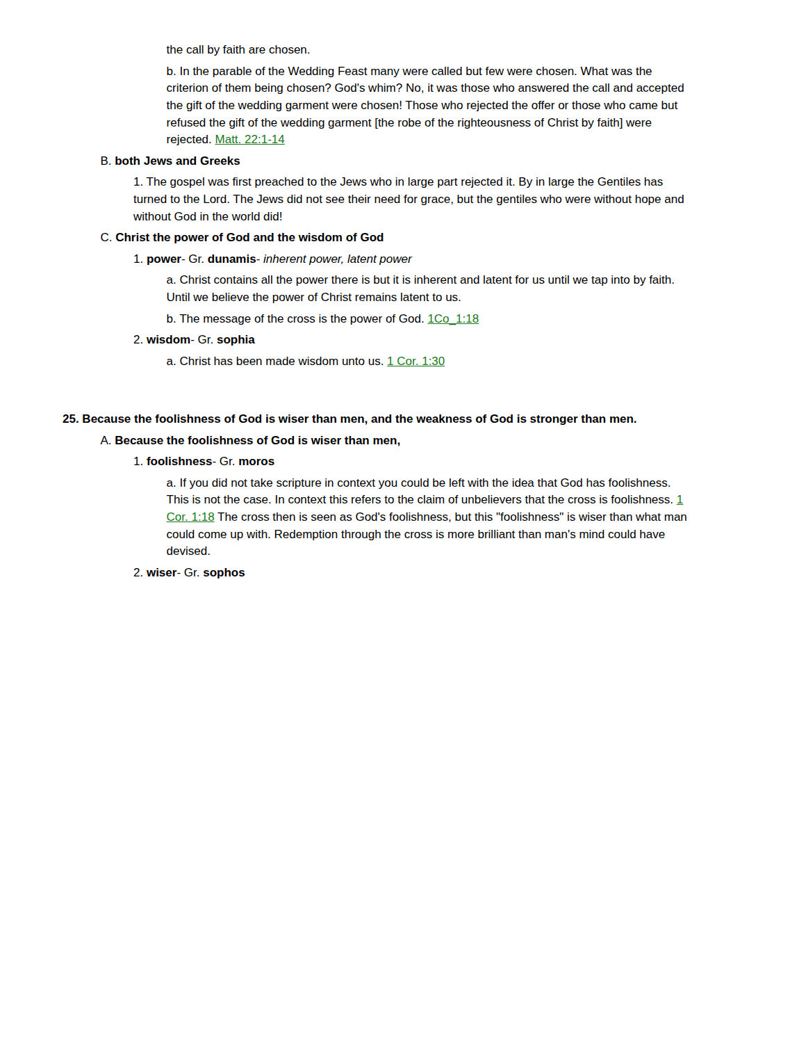the call by faith are chosen.
b. In the parable of the Wedding Feast many were called but few were chosen. What was the criterion of them being chosen? God's whim? No, it was those who answered the call and accepted the gift of the wedding garment were chosen! Those who rejected the offer or those who came but refused the gift of the wedding garment [the robe of the righteousness of Christ by faith] were rejected. Matt. 22:1-14
B. both Jews and Greeks
1. The gospel was first preached to the Jews who in large part rejected it. By in large the Gentiles has turned to the Lord. The Jews did not see their need for grace, but the gentiles who were without hope and without God in the world did!
C. Christ the power of God and the wisdom of God
1. power- Gr. dunamis- inherent power, latent power
a. Christ contains all the power there is but it is inherent and latent for us until we tap into by faith. Until we believe the power of Christ remains latent to us.
b. The message of the cross is the power of God. 1Co_1:18
2. wisdom- Gr. sophia
a. Christ has been made wisdom unto us. 1 Cor. 1:30
25. Because the foolishness of God is wiser than men, and the weakness of God is stronger than men.
A. Because the foolishness of God is wiser than men,
1. foolishness- Gr. moros
a. If you did not take scripture in context you could be left with the idea that God has foolishness. This is not the case. In context this refers to the claim of unbelievers that the cross is foolishness. 1 Cor. 1:18 The cross then is seen as God's foolishness, but this "foolishness" is wiser than what man could come up with. Redemption through the cross is more brilliant than man's mind could have devised.
2. wiser- Gr. sophos